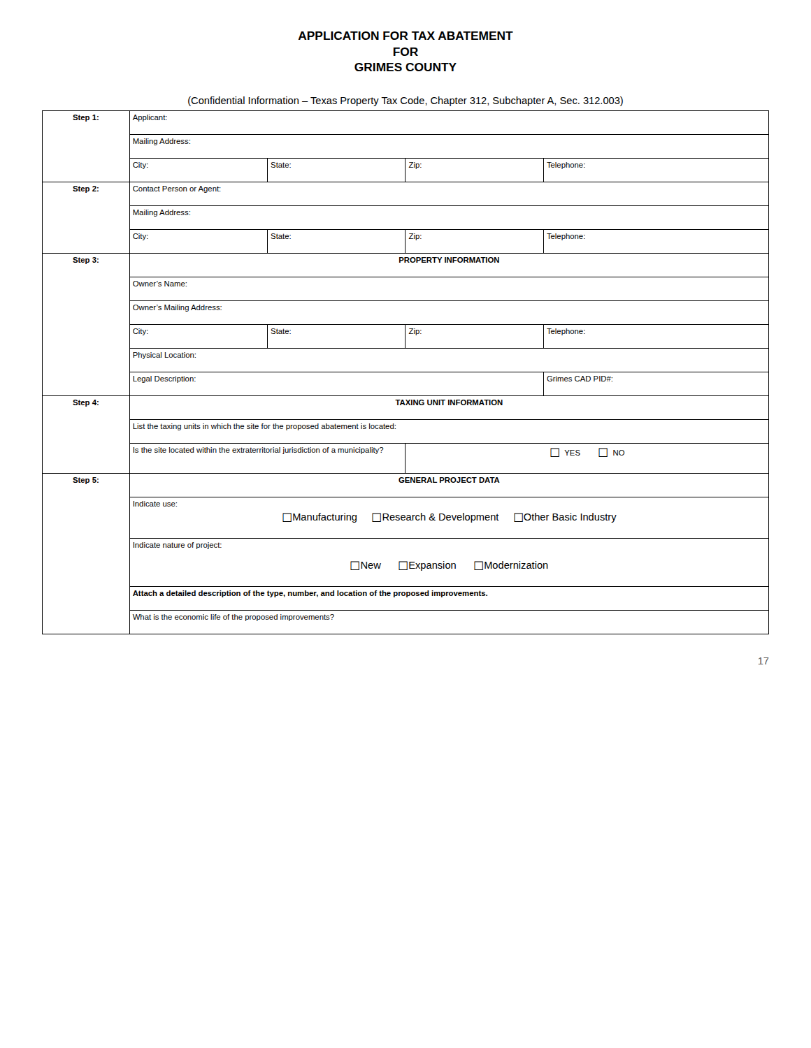APPLICATION FOR TAX ABATEMENT
FOR
GRIMES COUNTY
(Confidential Information – Texas Property Tax Code, Chapter 312, Subchapter A, Sec. 312.003)
| Step 1: | Applicant: |
| Mailing Address: |
| City: | State: | Zip: | Telephone: |
| Step 2: | Contact Person or Agent: |
| Mailing Address: |
| City: | State: | Zip: | Telephone: |
| Step 3: | PROPERTY INFORMATION |
| Owner’s Name: |
| Owner’s Mailing Address: |
| City: | State: | Zip: | Telephone: |
| Physical Location: |
| Legal Description: | Grimes CAD PID#: |
| Step 4: | TAXING UNIT INFORMATION |
| List the taxing units in which the site for the proposed abatement is located: |
| Is the site located within the extraterritorial jurisdiction of a municipality? | ☐ YES ☐ NO |
| Step 5: | GENERAL PROJECT DATA |
| Indicate use: ☐ Manufacturing ☐ Research & Development ☐ Other Basic Industry |
| Indicate nature of project: ☐ New ☐ Expansion ☐ Modernization |
| Attach a detailed description of the type, number, and location of the proposed improvements. |
| What is the economic life of the proposed improvements? |
17